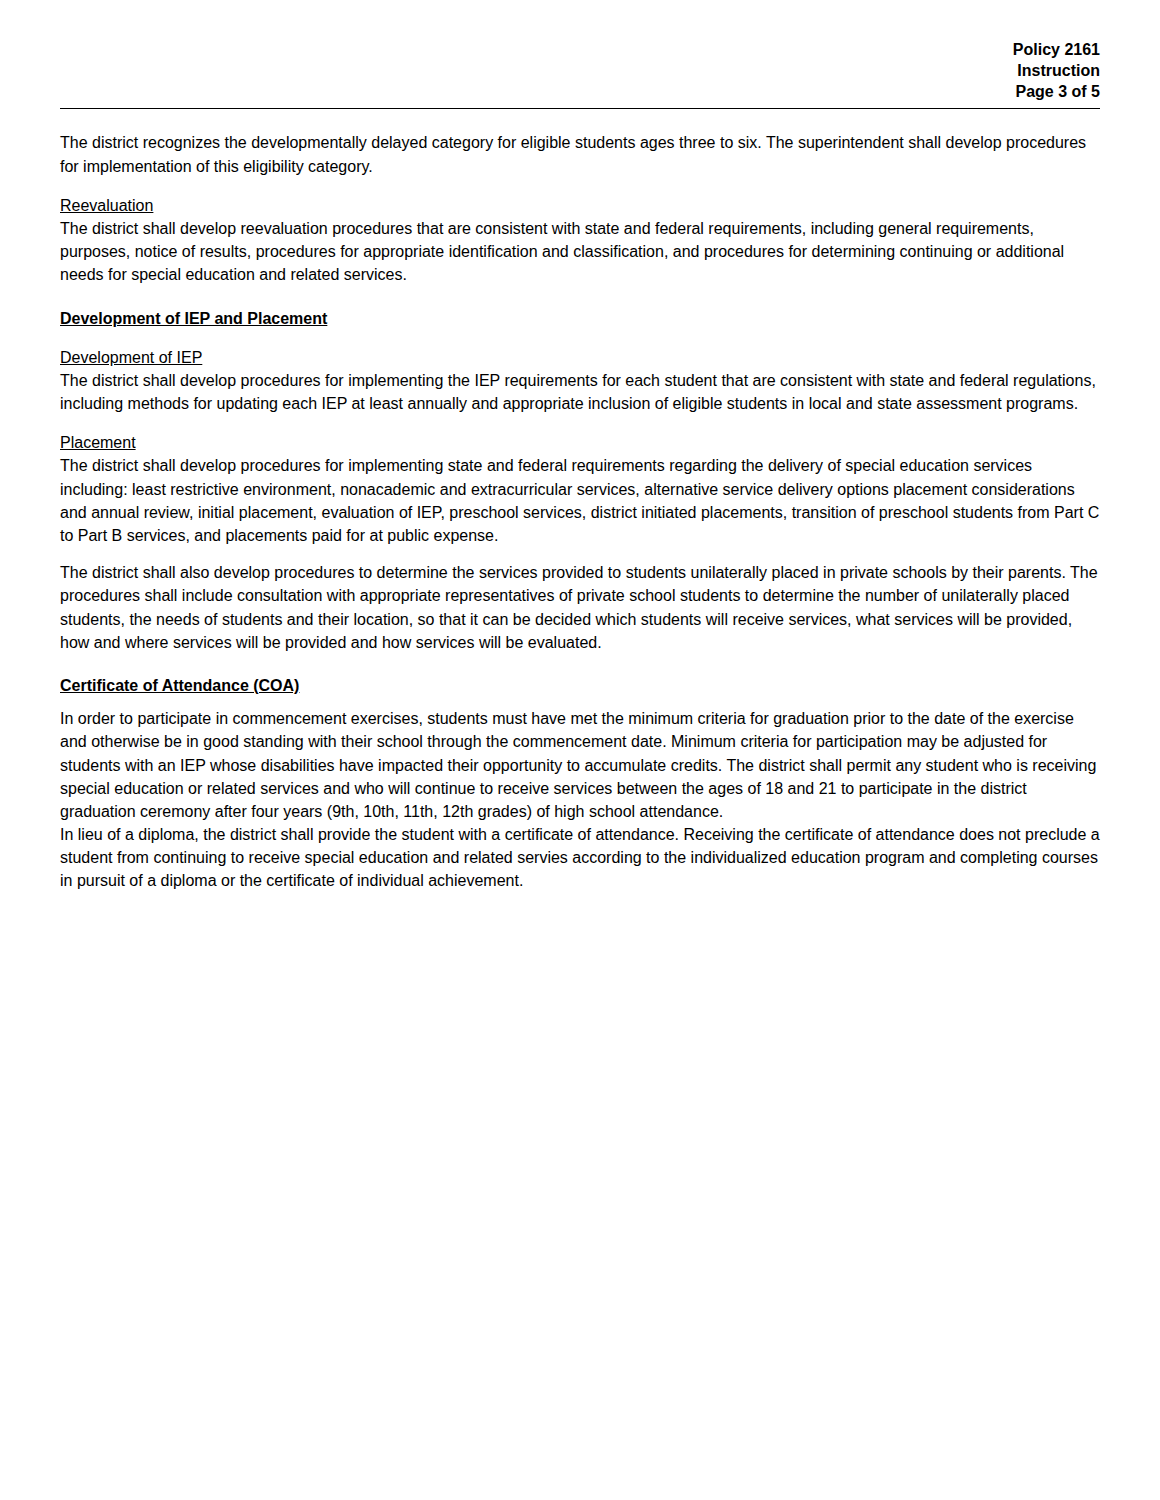Policy 2161
Instruction
Page 3 of 5
The district recognizes the developmentally delayed category for eligible students ages three to six. The superintendent shall develop procedures for implementation of this eligibility category.
Reevaluation
The district shall develop reevaluation procedures that are consistent with state and federal requirements, including general requirements, purposes, notice of results, procedures for appropriate identification and classification, and procedures for determining continuing or additional needs for special education and related services.
Development of IEP and Placement
Development of IEP
The district shall develop procedures for implementing the IEP requirements for each student that are consistent with state and federal regulations, including methods for updating each IEP at least annually and appropriate inclusion of eligible students in local and state assessment programs.
Placement
The district shall develop procedures for implementing state and federal requirements regarding the delivery of special education services including: least restrictive environment, nonacademic and extracurricular services, alternative service delivery options placement considerations and annual review, initial placement, evaluation of IEP, preschool services, district initiated placements, transition of preschool students from Part C to Part B services, and placements paid for at public expense.
The district shall also develop procedures to determine the services provided to students unilaterally placed in private schools by their parents. The procedures shall include consultation with appropriate representatives of private school students to determine the number of unilaterally placed students, the needs of students and their location, so that it can be decided which students will receive services, what services will be provided, how and where services will be provided and how services will be evaluated.
Certificate of Attendance (COA)
In order to participate in commencement exercises, students must have met the minimum criteria for graduation prior to the date of the exercise and otherwise be in good standing with their school through the commencement date. Minimum criteria for participation may be adjusted for students with an IEP whose disabilities have impacted their opportunity to accumulate credits. The district shall permit any student who is receiving special education or related services and who will continue to receive services between the ages of 18 and 21 to participate in the district graduation ceremony after four years (9th, 10th, 11th, 12th grades) of high school attendance.
In lieu of a diploma, the district shall provide the student with a certificate of attendance. Receiving the certificate of attendance does not preclude a student from continuing to receive special education and related servies according to the individualized education program and completing courses in pursuit of a diploma or the certificate of individual achievement.